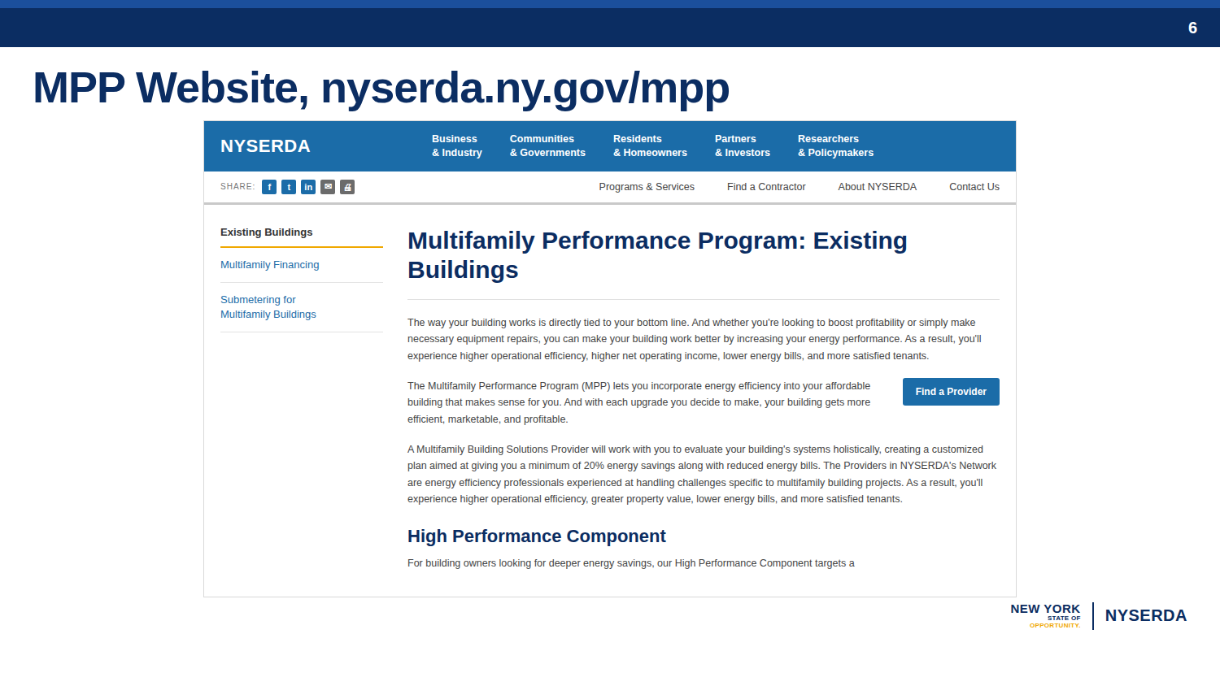6
MPP Website, nyserda.ny.gov/mpp
NYSERDA
Business
& Industry
Communities
& Governments
Residents
& Homeowners
Partners
& Investors
Researchers
& Policymakers
SHARE:
f t in ✉ 🖨
Programs & Services Find a Contractor About NYSERDA Contact Us
Existing Buildings Multifamily Financing Submetering for
Multifamily Buildings
Multifamily Performance Program: Existing Buildings
The way your building works is directly tied to your bottom line. And whether you're looking to boost profitability or simply make necessary equipment repairs, you can make your building work better by increasing your energy performance. As a result, you'll experience higher operational efficiency, higher net operating income, lower energy bills, and more satisfied tenants.
Find a Provider
The Multifamily Performance Program (MPP) lets you incorporate energy efficiency into your affordable building that makes sense for you. And with each upgrade you decide to make, your building gets more efficient, marketable, and profitable.
A Multifamily Building Solutions Provider will work with you to evaluate your building's systems holistically, creating a customized plan aimed at giving you a minimum of 20% energy savings along with reduced energy bills. The Providers in NYSERDA's Network are energy efficiency professionals experienced at handling challenges specific to multifamily building projects. As a result, you'll experience higher operational efficiency, greater property value, lower energy bills, and more satisfied tenants.
High Performance Component
For building owners looking for deeper energy savings, our High Performance Component targets a
NEW YORK
STATE OF
OPPORTUNITY.
NYSERDA